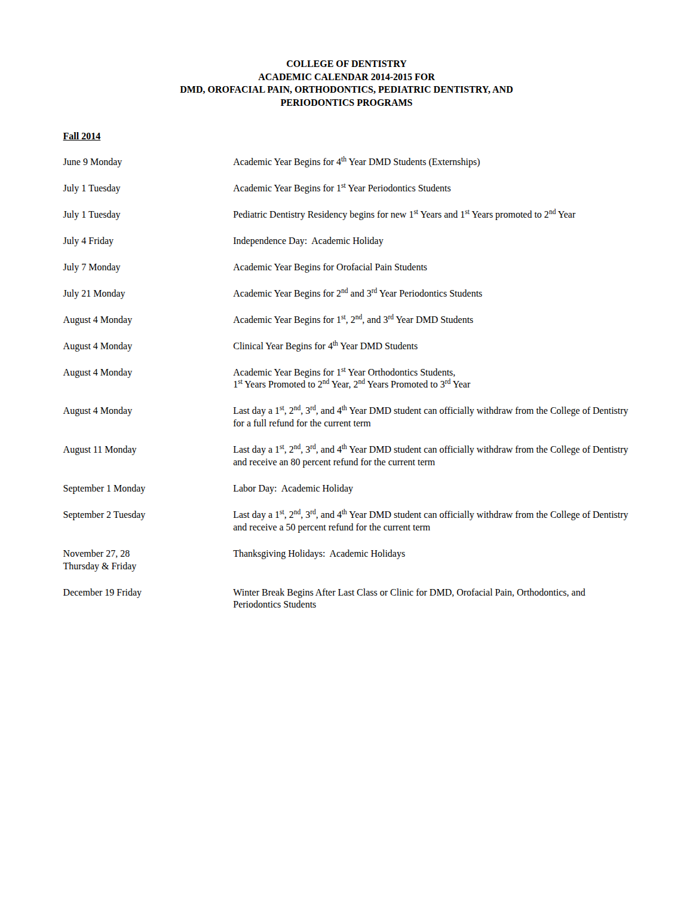College of Dentistry
Academic Calendar 2014-2015 for
DMD, Orofacial Pain, Orthodontics, Pediatric Dentistry, and
Periodontics Programs
Fall 2014
| June 9 Monday | Academic Year Begins for 4 th Year DMD Students (Externships) |
| July 1 Tuesday | Academic Year Begins for 1 st Year Periodontics Students |
| July 1 Tuesday | Pediatric Dentistry Residency begins for new 1 st Years and 1 st Years promoted to 2 nd Year |
| July 4 Friday | Independence Day: Academic Holiday |
| July 7 Monday | Academic Year Begins for Orofacial Pain Students |
| July 21 Monday | Academic Year Begins for 2 nd and 3 rd Year Periodontics Students |
| August 4 Monday | Academic Year Begins for 1 st , 2 nd , and 3 rd Year DMD Students |
| August 4 Monday | Clinical Year Begins for 4 th Year DMD Students |
| August 4 Monday | Academic Year Begins for 1 st Year Orthodontics Students, 1 st Years Promoted to 2 nd Year, 2 nd Years Promoted to 3 rd Year |
| August 4 Monday | Last day a 1 st , 2 nd , 3 rd , and 4 th Year DMD student can officially withdraw from the College of Dentistry for a full refund for the current term |
| August 11 Monday | Last day a 1 st , 2 nd , 3 rd , and 4 th Year DMD student can officially withdraw from the College of Dentistry and receive an 80 percent refund for the current term |
| September 1 Monday | Labor Day: Academic Holiday |
| September 2 Tuesday | Last day a 1 st , 2 nd , 3 rd , and 4 th Year DMD student can officially withdraw from the College of Dentistry and receive a 50 percent refund for the current term |
| November 27, 28 Thursday & Friday | Thanksgiving Holidays: Academic Holidays |
| December 19 Friday | Winter Break Begins After Last Class or Clinic for DMD, Orofacial Pain, Orthodontics, and Periodontics Students |